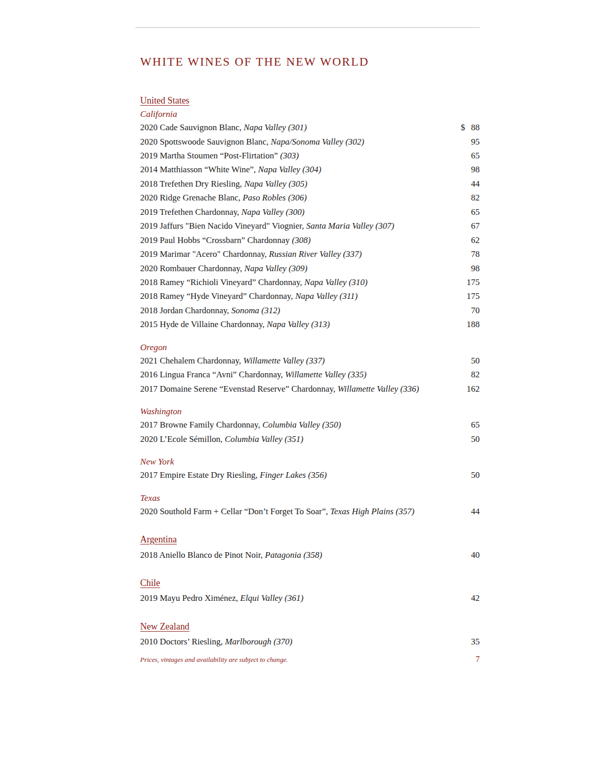White Wines of the New World
United States
California
2020 Cade Sauvignon Blanc, Napa Valley (301)$88
2020 Spottswoode Sauvignon Blanc, Napa/Sonoma Valley (302) 95
2019 Martha Stoumen “Post-Flirtation” (303) 65
2014 Matthiasson “White Wine”, Napa Valley (304) 98
2018 Trefethen Dry Riesling, Napa Valley (305) 44
2020 Ridge Grenache Blanc, Paso Robles (306) 82
2019 Trefethen Chardonnay, Napa Valley (300) 65
2019 Jaffurs "Bien Nacido Vineyard" Viognier, Santa Maria Valley (307) 67
2019 Paul Hobbs “Crossbarn” Chardonnay (308) 62
2019 Marimar "Acero" Chardonnay, Russian River Valley (337) 78
2020 Rombauer Chardonnay, Napa Valley (309) 98
2018 Ramey “Richioli Vineyard” Chardonnay, Napa Valley (310) 175
2018 Ramey “Hyde Vineyard” Chardonnay, Napa Valley (311) 175
2018 Jordan Chardonnay, Sonoma (312) 70
2015 Hyde de Villaine Chardonnay, Napa Valley (313) 188
Oregon
2021 Chehalem Chardonnay, Willamette Valley (337) 50
2016 Lingua Franca “Avni” Chardonnay, Willamette Valley (335) 82
2017 Domaine Serene “Evenstad Reserve” Chardonnay, Willamette Valley (336) 162
Washington
2017 Browne Family Chardonnay, Columbia Valley (350) 65
2020 L’Ecole Sémillon, Columbia Valley (351) 50
New York
2017 Empire Estate Dry Riesling, Finger Lakes (356) 50
Texas
2020 Southold Farm + Cellar “Don’t Forget To Soar”, Texas High Plains (357) 44
Argentina
2018 Aniello Blanco de Pinot Noir, Patagonia (358) 40
Chile
2019 Mayu Pedro Ximénez, Elqui Valley (361) 42
New Zealand
2010 Doctors’ Riesling, Marlborough (370) 35
Prices, vintages and availability are subject to change. 7